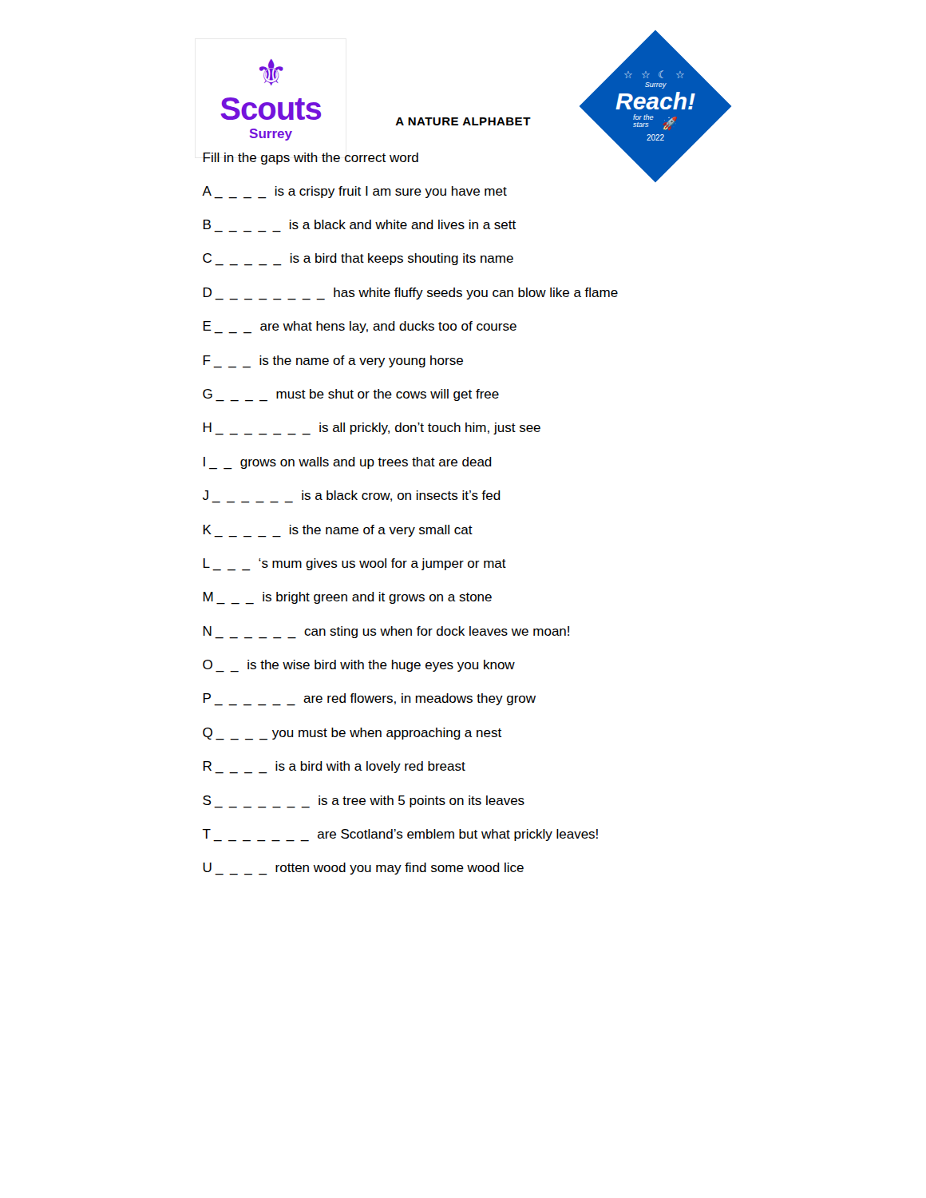⚜
Scouts
Surrey
☆ ☆ ☾ ☆
Surrey
Reach!
for the
stars 🚀
2022
A NATURE ALPHABET
Fill in the gaps with the correct word
A_ _ _ _ is a crispy fruit I am sure you have met
B_ _ _ _ _ is a black and white and lives in a sett
C_ _ _ _ _ is a bird that keeps shouting its name
D_ _ _ _ _ _ _ _ has white fluffy seeds you can blow like a flame
E_ _ _ are what hens lay, and ducks too of course
F_ _ _ is the name of a very young horse
G_ _ _ _ must be shut or the cows will get free
H_ _ _ _ _ _ _ is all prickly, don’t touch him, just see
I_ _ grows on walls and up trees that are dead
J_ _ _ _ _ _ is a black crow, on insects it’s fed
K_ _ _ _ _ is the name of a very small cat
L_ _ _ ‘s mum gives us wool for a jumper or mat
M_ _ _ is bright green and it grows on a stone
N_ _ _ _ _ _ can sting us when for dock leaves we moan!
O_ _ is the wise bird with the huge eyes you know
P_ _ _ _ _ _ are red flowers, in meadows they grow
Q_ _ _ _you must be when approaching a nest
R_ _ _ _ is a bird with a lovely red breast
S_ _ _ _ _ _ _ is a tree with 5 points on its leaves
T_ _ _ _ _ _ _ are Scotland’s emblem but what prickly leaves!
U_ _ _ _ rotten wood you may find some wood lice